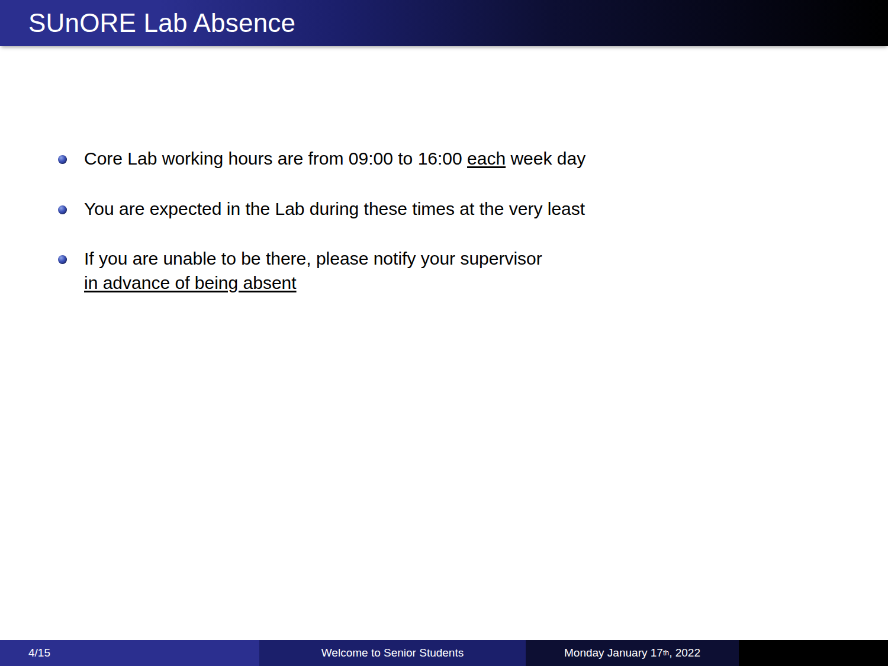SUnORE Lab Absence
Core Lab working hours are from 09:00 to 16:00 each week day
You are expected in the Lab during these times at the very least
If you are unable to be there, please notify your supervisor
in advance of being absent
4/15
Welcome to Senior Students
Monday January 17th, 2022